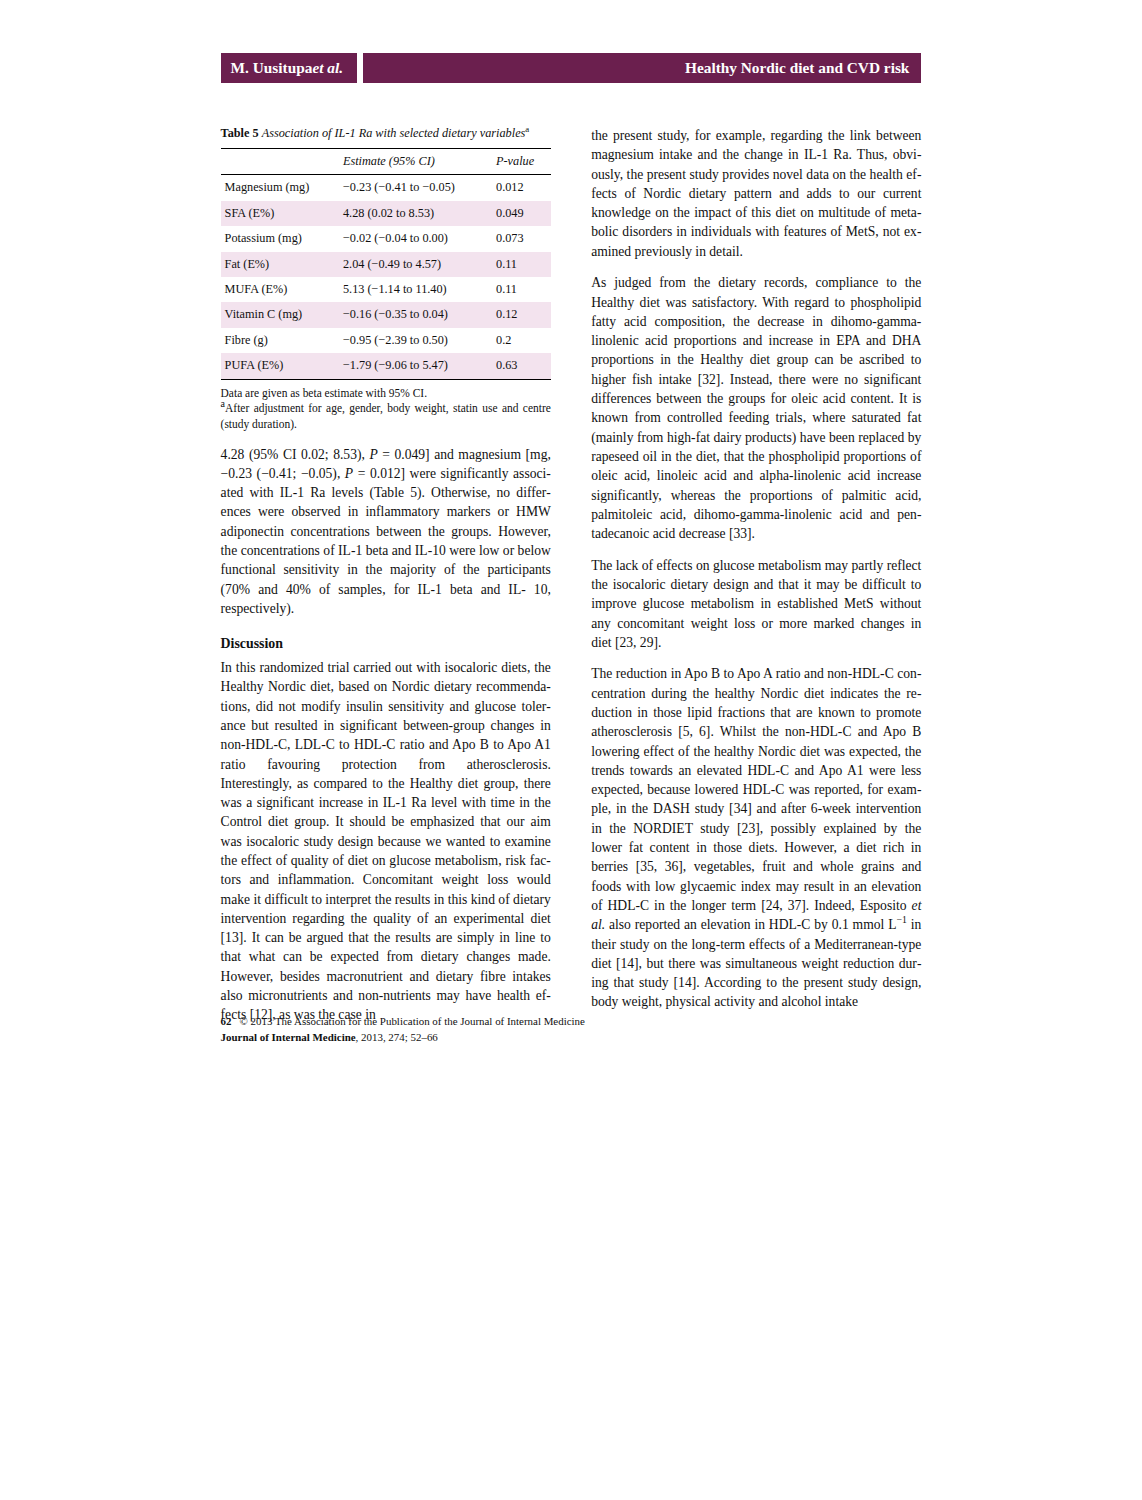M. Uusitupa et al.
Healthy Nordic diet and CVD risk
Table 5 Association of IL-1 Ra with selected dietary variablesa
| | Estimate (95% CI) | P -value |
| --- | --- | --- |
| Magnesium (mg) | −0.23 (−0.41 to −0.05) | 0.012 |
| SFA (E%) | 4.28 (0.02 to 8.53) | 0.049 |
| Potassium (mg) | −0.02 (−0.04 to 0.00) | 0.073 |
| Fat (E%) | 2.04 (−0.49 to 4.57) | 0.11 |
| MUFA (E%) | 5.13 (−1.14 to 11.40) | 0.11 |
| Vitamin C (mg) | −0.16 (−0.35 to 0.04) | 0.12 |
| Fibre (g) | −0.95 (−2.39 to 0.50) | 0.2 |
| PUFA (E%) | −1.79 (−9.06 to 5.47) | 0.63 |
Data are given as beta estimate with 95% CI.
aAfter adjustment for age, gender, body weight, statin use and centre (study duration).
4.28 (95% CI 0.02; 8.53), P = 0.049] and magnesium [mg, −0.23 (−0.41; −0.05), P = 0.012] were significantly associated with IL-1 Ra levels (Table 5). Otherwise, no differences were observed in inflammatory markers or HMW adiponectin concentrations between the groups. However, the concentrations of IL-1 beta and IL-10 were low or below functional sensitivity in the majority of the participants (70% and 40% of samples, for IL-1 beta and IL- 10, respectively).
Discussion
In this randomized trial carried out with isocaloric diets, the Healthy Nordic diet, based on Nordic dietary recommendations, did not modify insulin sensitivity and glucose tolerance but resulted in significant between-group changes in non-HDL-C, LDL-C to HDL-C ratio and Apo B to Apo A1 ratio favouring protection from atherosclerosis. Interestingly, as compared to the Healthy diet group, there was a significant increase in IL-1 Ra level with time in the Control diet group. It should be emphasized that our aim was isocaloric study design because we wanted to examine the effect of quality of diet on glucose metabolism, risk factors and inflammation. Concomitant weight loss would make it difficult to interpret the results in this kind of dietary intervention regarding the quality of an experimental diet [13]. It can be argued that the results are simply in line to that what can be expected from dietary changes made. However, besides macronutrient and dietary fibre intakes also micronutrients and non-nutrients may have health effects [12], as was the case in
the present study, for example, regarding the link between magnesium intake and the change in IL-1 Ra. Thus, obviously, the present study provides novel data on the health effects of Nordic dietary pattern and adds to our current knowledge on the impact of this diet on multitude of metabolic disorders in individuals with features of MetS, not examined previously in detail.
As judged from the dietary records, compliance to the Healthy diet was satisfactory. With regard to phospholipid fatty acid composition, the decrease in dihomo-gamma-linolenic acid proportions and increase in EPA and DHA proportions in the Healthy diet group can be ascribed to higher fish intake [32]. Instead, there were no significant differences between the groups for oleic acid content. It is known from controlled feeding trials, where saturated fat (mainly from high-fat dairy products) have been replaced by rapeseed oil in the diet, that the phospholipid proportions of oleic acid, linoleic acid and alpha-linolenic acid increase significantly, whereas the proportions of palmitic acid, palmitoleic acid, dihomo-gamma-linolenic acid and pentadecanoic acid decrease [33].
The lack of effects on glucose metabolism may partly reflect the isocaloric dietary design and that it may be difficult to improve glucose metabolism in established MetS without any concomitant weight loss or more marked changes in diet [23, 29].
The reduction in Apo B to Apo A ratio and non-HDL-C concentration during the healthy Nordic diet indicates the reduction in those lipid fractions that are known to promote atherosclerosis [5, 6]. Whilst the non-HDL-C and Apo B lowering effect of the healthy Nordic diet was expected, the trends towards an elevated HDL-C and Apo A1 were less expected, because lowered HDL-C was reported, for example, in the DASH study [34] and after 6-week intervention in the NORDIET study [23], possibly explained by the lower fat content in those diets. However, a diet rich in berries [35, 36], vegetables, fruit and whole grains and foods with low glycaemic index may result in an elevation of HDL-C in the longer term [24, 37]. Indeed, Esposito et al. also reported an elevation in HDL-C by 0.1 mmol L−1 in their study on the long-term effects of a Mediterranean-type diet [14], but there was simultaneous weight reduction during that study [14]. According to the present study design, body weight, physical activity and alcohol intake
62© 2013 The Association for the Publication of the Journal of Internal Medicine
Journal of Internal Medicine, 2013, 274; 52–66